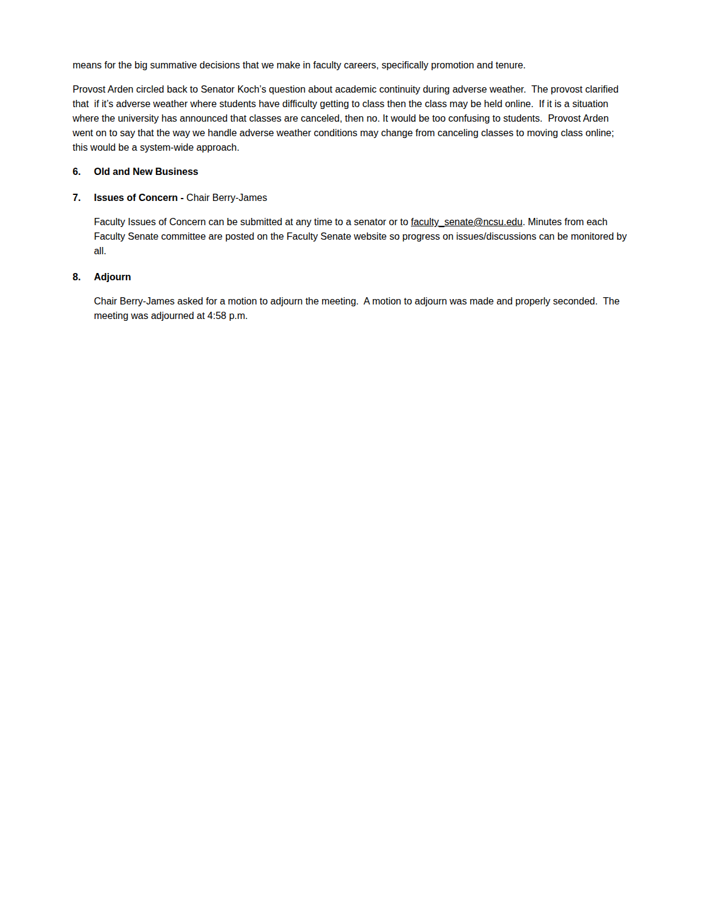means for the big summative decisions that we make in faculty careers, specifically promotion and tenure.
Provost Arden circled back to Senator Koch’s question about academic continuity during adverse weather. The provost clarified that if it’s adverse weather where students have difficulty getting to class then the class may be held online. If it is a situation where the university has announced that classes are canceled, then no. It would be too confusing to students. Provost Arden went on to say that the way we handle adverse weather conditions may change from canceling classes to moving class online; this would be a system-wide approach.
Old and New Business
Issues of Concern - Chair Berry-James
Faculty Issues of Concern can be submitted at any time to a senator or to faculty_senate@ncsu.edu. Minutes from each Faculty Senate committee are posted on the Faculty Senate website so progress on issues/discussions can be monitored by all.
Adjourn
Chair Berry-James asked for a motion to adjourn the meeting. A motion to adjourn was made and properly seconded. The meeting was adjourned at 4:58 p.m.